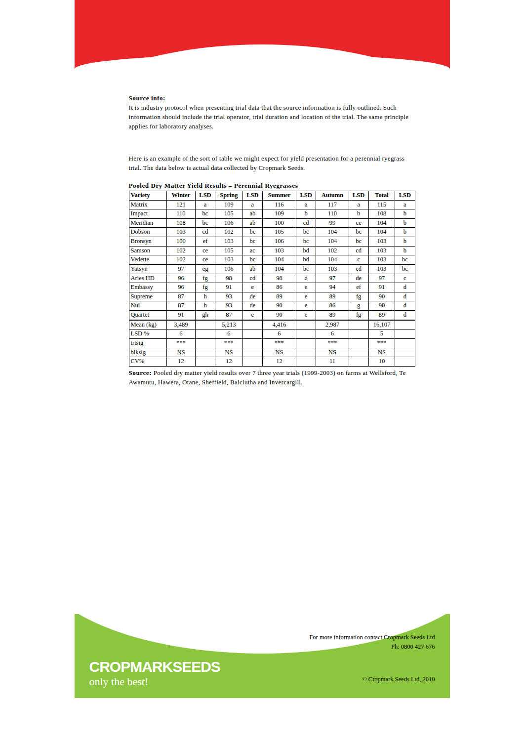Source info:
It is industry protocol when presenting trial data that the source information is fully outlined. Such information should include the trial operator, trial duration and location of the trial. The same principle applies for laboratory analyses.
Here is an example of the sort of table we might expect for yield presentation for a perennial ryegrass trial. The data below is actual data collected by Cropmark Seeds.
Pooled Dry Matter Yield Results – Perennial Ryegrasses
| Variety | Winter | LSD | Spring | LSD | Summer | LSD | Autumn | LSD | Total | LSD |
| --- | --- | --- | --- | --- | --- | --- | --- | --- | --- | --- |
| Matrix | 121 | a | 109 | a | 116 | a | 117 | a | 115 | a |
| Impact | 110 | bc | 105 | ab | 109 | b | 110 | b | 108 | b |
| Meridian | 108 | bc | 106 | ab | 100 | cd | 99 | ce | 104 | b |
| Dobson | 103 | cd | 102 | bc | 105 | bc | 104 | bc | 104 | b |
| Bronsyn | 100 | ef | 103 | bc | 106 | bc | 104 | bc | 103 | b |
| Samson | 102 | ce | 105 | ac | 103 | bd | 102 | cd | 103 | b |
| Vedette | 102 | ce | 103 | bc | 104 | bd | 104 | c | 103 | bc |
| Yatsyn | 97 | eg | 106 | ab | 104 | bc | 103 | cd | 103 | bc |
| Aries HD | 96 | fg | 98 | cd | 98 | d | 97 | de | 97 | c |
| Embassy | 96 | fg | 91 | e | 86 | e | 94 | ef | 91 | d |
| Supreme | 87 | h | 93 | de | 89 | e | 89 | fg | 90 | d |
| Nui | 87 | h | 93 | de | 90 | e | 86 | g | 90 | d |
| Quartet | 91 | gh | 87 | e | 90 | e | 89 | fg | 89 | d |
| Mean (kg) | 3,489 | | 5,213 | | 4,416 | | 2,987 | | 16,107 | |
| LSD % | 6 | | 6 | | 6 | | 6 | | 5 | |
| trtsig | *** | | *** | | *** | | *** | | *** | |
| blksig | NS | | NS | | NS | | NS | | NS | |
| CV% | 12 | | 12 | | 12 | | 11 | | 10 | |
Source: Pooled dry matter yield results over 7 three year trials (1999-2003) on farms at Wellsford, Te Awamutu, Hawera, Otane, Sheffield, Balclutha and Invercargill.
For more information contact Cropmark Seeds Ltd
Ph: 0800 427 676
© Cropmark Seeds Ltd, 2010
CROPMARKSEEDS
only the best!